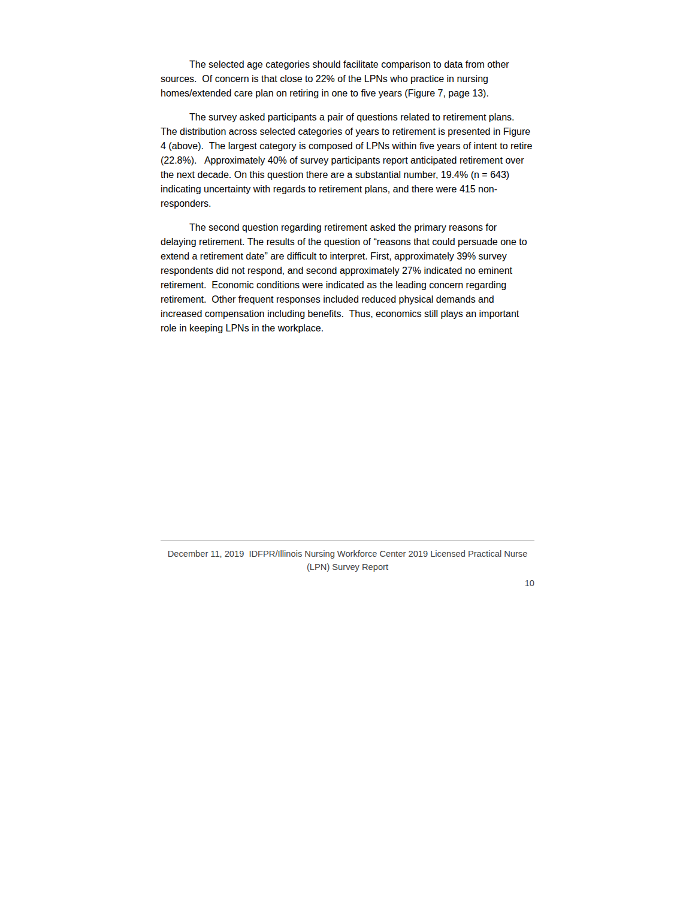The selected age categories should facilitate comparison to data from other sources. Of concern is that close to 22% of the LPNs who practice in nursing homes/extended care plan on retiring in one to five years (Figure 7, page 13).
The survey asked participants a pair of questions related to retirement plans. The distribution across selected categories of years to retirement is presented in Figure 4 (above). The largest category is composed of LPNs within five years of intent to retire (22.8%). Approximately 40% of survey participants report anticipated retirement over the next decade. On this question there are a substantial number, 19.4% (n = 643) indicating uncertainty with regards to retirement plans, and there were 415 non-responders.
The second question regarding retirement asked the primary reasons for delaying retirement. The results of the question of “reasons that could persuade one to extend a retirement date” are difficult to interpret. First, approximately 39% survey respondents did not respond, and second approximately 27% indicated no eminent retirement. Economic conditions were indicated as the leading concern regarding retirement. Other frequent responses included reduced physical demands and increased compensation including benefits. Thus, economics still plays an important role in keeping LPNs in the workplace.
December 11, 2019 IDFPR/Illinois Nursing Workforce Center 2019 Licensed Practical Nurse (LPN) Survey Report
10